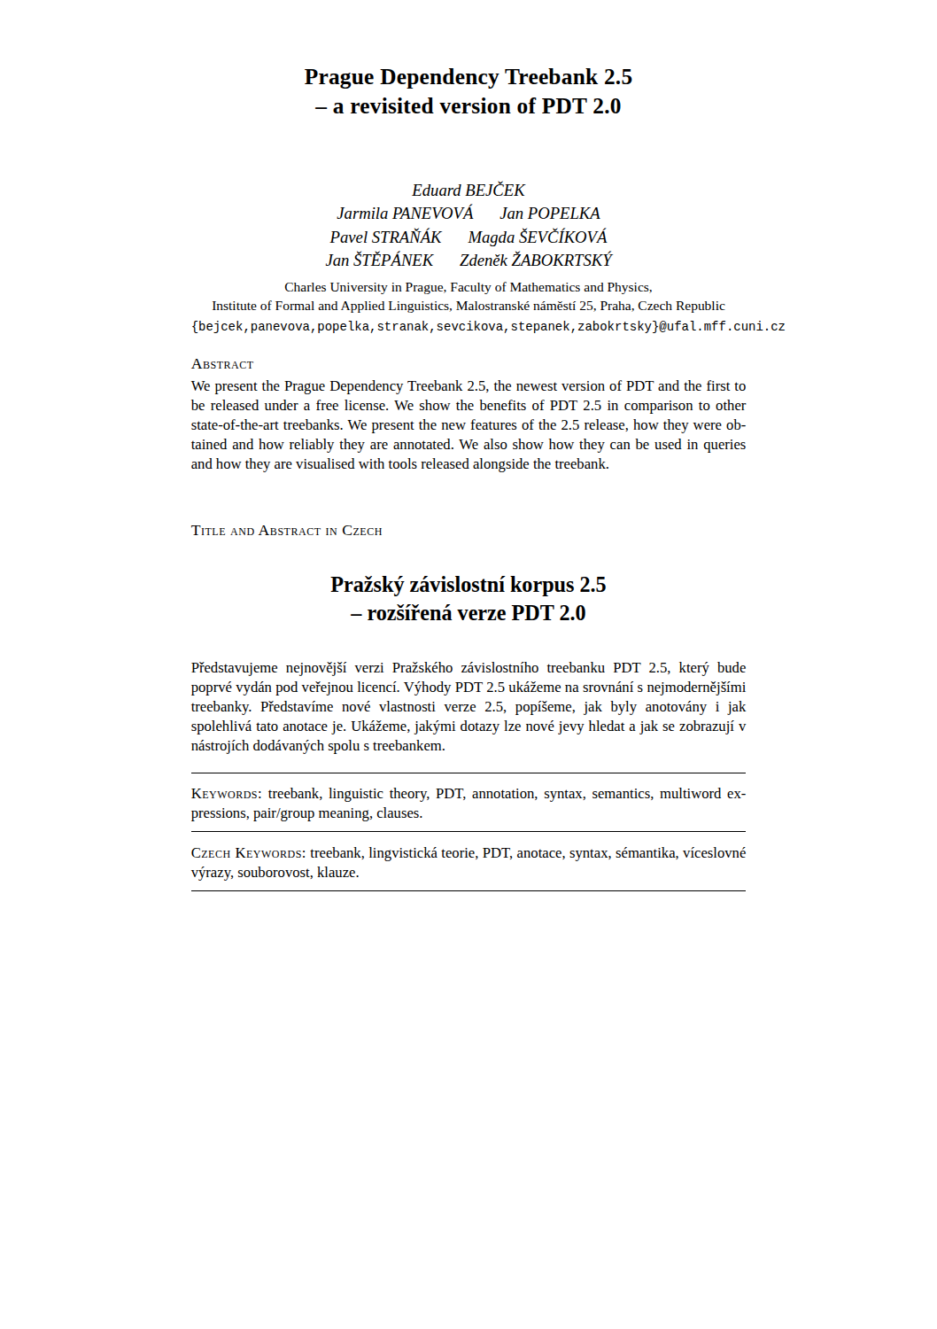Prague Dependency Treebank 2.5
– a revisited version of PDT 2.0
Eduard BEJČEK Jarmila PANEVOVÁ Jan POPELKA Pavel STRAŇÁK Magda ŠEVČÍKOVÁ Jan ŠTĚPÁNEK Zdeněk ŽABOKRTSKÝ
Charles University in Prague, Faculty of Mathematics and Physics,
Institute of Formal and Applied Linguistics, Malostranské náměstí 25, Praha, Czech Republic
{bejcek,panevova,popelka,stranak,sevcikova,stepanek,zabokrtsky}@ufal.mff.cuni.cz
Abstract
We present the Prague Dependency Treebank 2.5, the newest version of PDT and the first to be released under a free license. We show the benefits of PDT 2.5 in comparison to other state-of-the-art treebanks. We present the new features of the 2.5 release, how they were obtained and how reliably they are annotated. We also show how they can be used in queries and how they are visualised with tools released alongside the treebank.
Title and Abstract in Czech
Pražský závislostní korpus 2.5
– rozšířená verze PDT 2.0
Představujeme nejnovější verzi Pražského závislostního treebanku PDT 2.5, který bude poprvé vydán pod veřejnou licencí. Výhody PDT 2.5 ukážeme na srovnání s nejmodernějšími treebanky. Představíme nové vlastnosti verze 2.5, popíšeme, jak byly anotovány i jak spolehlivá tato anotace je. Ukážeme, jakými dotazy lze nové jevy hledat a jak se zobrazují v nástrojích dodávaných spolu s treebankem.
Keywords: treebank, linguistic theory, PDT, annotation, syntax, semantics, multiword expressions, pair/group meaning, clauses.
Czech Keywords: treebank, lingvistická teorie, PDT, anotace, syntax, sémantika, víceslovné výrazy, souborovost, klauze.